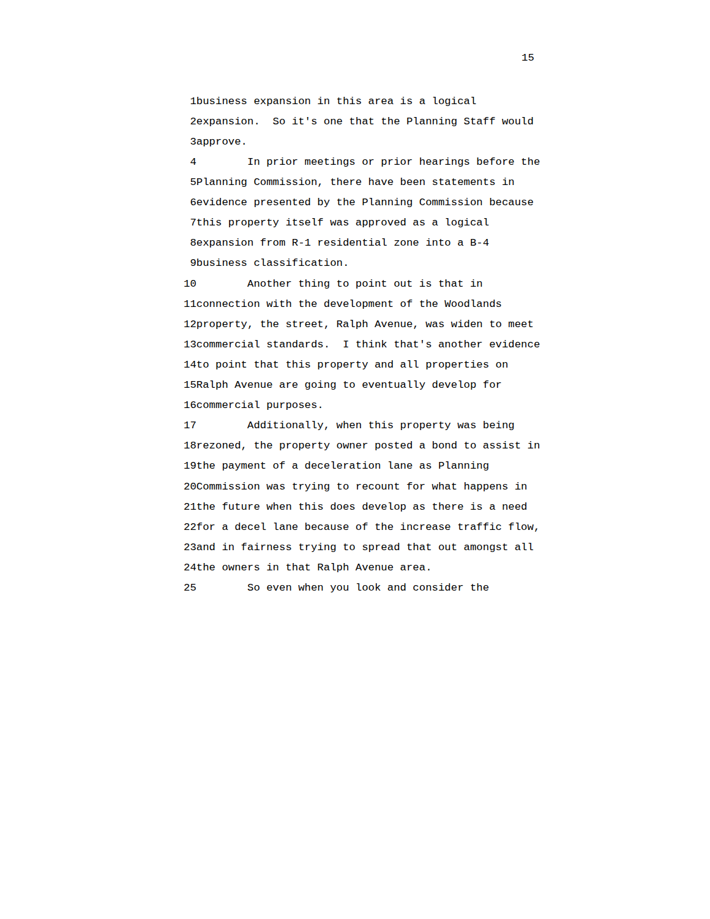15
| 1 | business expansion in this area is a logical |
| 2 | expansion. So it's one that the Planning Staff would |
| 3 | approve. |
| 4 | In prior meetings or prior hearings before the |
| 5 | Planning Commission, there have been statements in |
| 6 | evidence presented by the Planning Commission because |
| 7 | this property itself was approved as a logical |
| 8 | expansion from R-1 residential zone into a B-4 |
| 9 | business classification. |
| 10 | Another thing to point out is that in |
| 11 | connection with the development of the Woodlands |
| 12 | property, the street, Ralph Avenue, was widen to meet |
| 13 | commercial standards. I think that's another evidence |
| 14 | to point that this property and all properties on |
| 15 | Ralph Avenue are going to eventually develop for |
| 16 | commercial purposes. |
| 17 | Additionally, when this property was being |
| 18 | rezoned, the property owner posted a bond to assist in |
| 19 | the payment of a deceleration lane as Planning |
| 20 | Commission was trying to recount for what happens in |
| 21 | the future when this does develop as there is a need |
| 22 | for a decel lane because of the increase traffic flow, |
| 23 | and in fairness trying to spread that out amongst all |
| 24 | the owners in that Ralph Avenue area. |
| 25 | So even when you look and consider the |